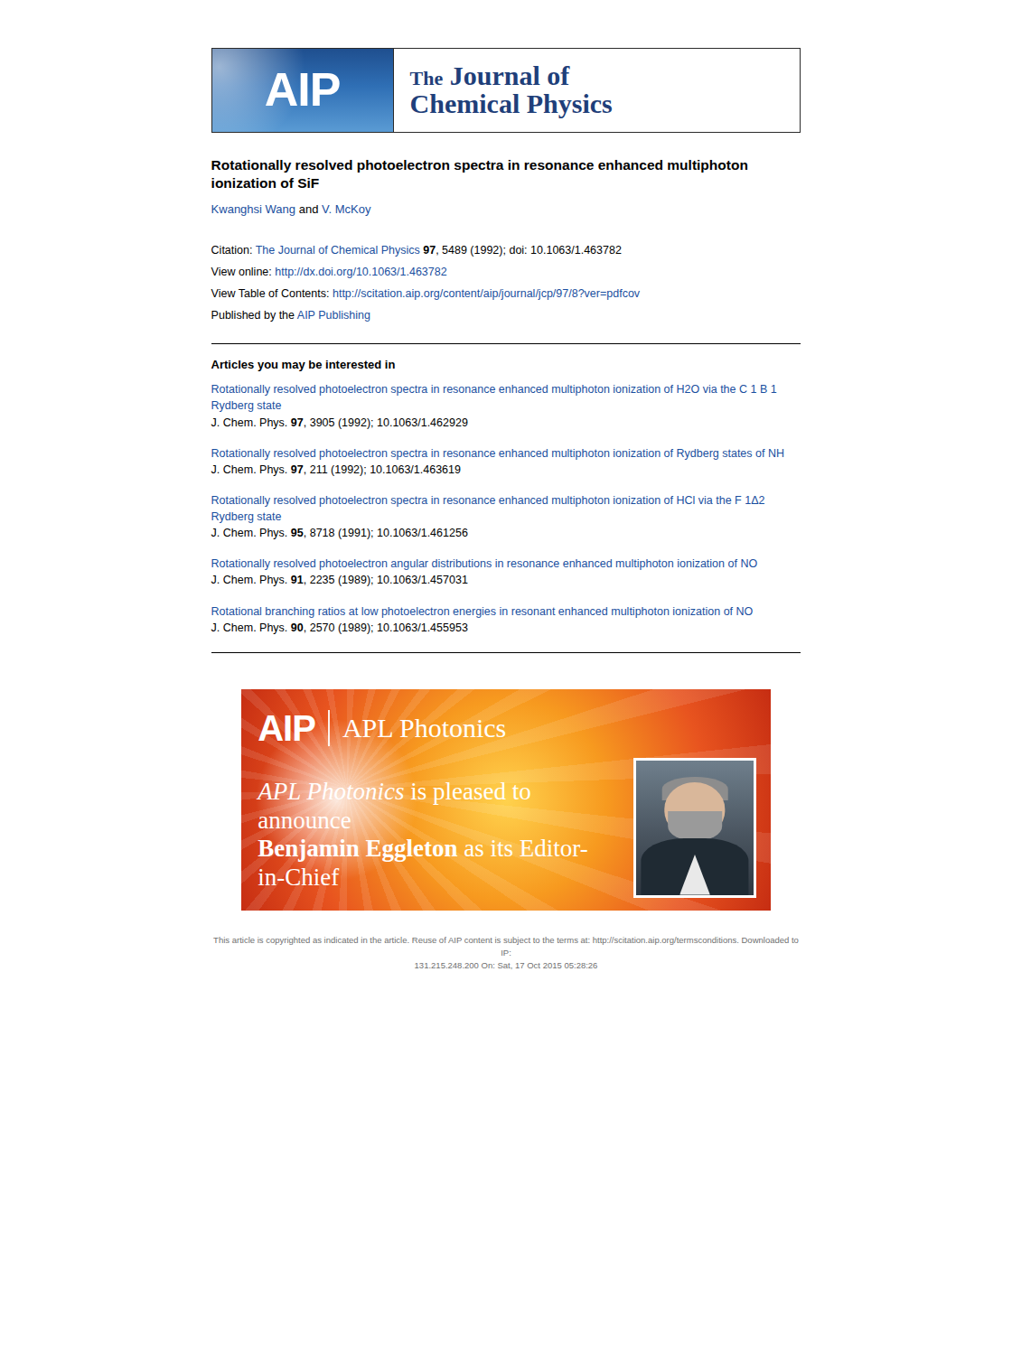AIP
The Journal of
Chemical Physics
Rotationally resolved photoelectron spectra in resonance enhanced multiphoton ionization of SiF
Kwanghsi Wang and V. McKoy
Citation: The Journal of Chemical Physics 97, 5489 (1992); doi: 10.1063/1.463782
View online: http://dx.doi.org/10.1063/1.463782
View Table of Contents: http://scitation.aip.org/content/aip/journal/jcp/97/8?ver=pdfcov
Published by the AIP Publishing
Articles you may be interested in
Rotationally resolved photoelectron spectra in resonance enhanced multiphoton ionization of H2O via the C 1 B 1 Rydberg state J. Chem. Phys. 97, 3905 (1992); 10.1063/1.462929
Rotationally resolved photoelectron spectra in resonance enhanced multiphoton ionization of Rydberg states of NH J. Chem. Phys. 97, 211 (1992); 10.1063/1.463619
Rotationally resolved photoelectron spectra in resonance enhanced multiphoton ionization of HCl via the F 1Δ2 Rydberg state J. Chem. Phys. 95, 8718 (1991); 10.1063/1.461256
Rotationally resolved photoelectron angular distributions in resonance enhanced multiphoton ionization of NO J. Chem. Phys. 91, 2235 (1989); 10.1063/1.457031
Rotational branching ratios at low photoelectron energies in resonant enhanced multiphoton ionization of NO J. Chem. Phys. 90, 2570 (1989); 10.1063/1.455953
AIP APL Photonics
APL Photonics is pleased to announce
Benjamin Eggleton as its Editor-in-Chief
This article is copyrighted as indicated in the article. Reuse of AIP content is subject to the terms at: http://scitation.aip.org/termsconditions. Downloaded to IP:
131.215.248.200 On: Sat, 17 Oct 2015 05:28:26